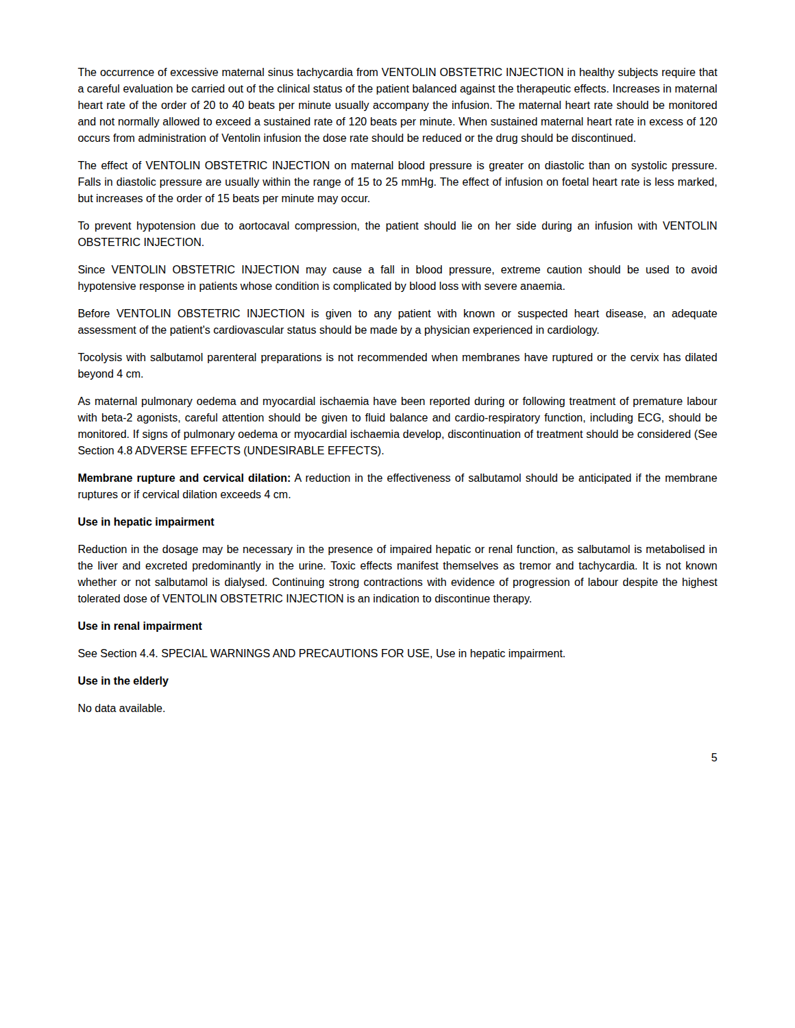The occurrence of excessive maternal sinus tachycardia from VENTOLIN OBSTETRIC INJECTION in healthy subjects require that a careful evaluation be carried out of the clinical status of the patient balanced against the therapeutic effects. Increases in maternal heart rate of the order of 20 to 40 beats per minute usually accompany the infusion. The maternal heart rate should be monitored and not normally allowed to exceed a sustained rate of 120 beats per minute. When sustained maternal heart rate in excess of 120 occurs from administration of Ventolin infusion the dose rate should be reduced or the drug should be discontinued.
The effect of VENTOLIN OBSTETRIC INJECTION on maternal blood pressure is greater on diastolic than on systolic pressure. Falls in diastolic pressure are usually within the range of 15 to 25 mmHg. The effect of infusion on foetal heart rate is less marked, but increases of the order of 15 beats per minute may occur.
To prevent hypotension due to aortocaval compression, the patient should lie on her side during an infusion with VENTOLIN OBSTETRIC INJECTION.
Since VENTOLIN OBSTETRIC INJECTION may cause a fall in blood pressure, extreme caution should be used to avoid hypotensive response in patients whose condition is complicated by blood loss with severe anaemia.
Before VENTOLIN OBSTETRIC INJECTION is given to any patient with known or suspected heart disease, an adequate assessment of the patient's cardiovascular status should be made by a physician experienced in cardiology.
Tocolysis with salbutamol parenteral preparations is not recommended when membranes have ruptured or the cervix has dilated beyond 4 cm.
As maternal pulmonary oedema and myocardial ischaemia have been reported during or following treatment of premature labour with beta-2 agonists, careful attention should be given to fluid balance and cardio-respiratory function, including ECG, should be monitored. If signs of pulmonary oedema or myocardial ischaemia develop, discontinuation of treatment should be considered (See Section 4.8 ADVERSE EFFECTS (UNDESIRABLE EFFECTS).
Membrane rupture and cervical dilation: A reduction in the effectiveness of salbutamol should be anticipated if the membrane ruptures or if cervical dilation exceeds 4 cm.
Use in hepatic impairment
Reduction in the dosage may be necessary in the presence of impaired hepatic or renal function, as salbutamol is metabolised in the liver and excreted predominantly in the urine. Toxic effects manifest themselves as tremor and tachycardia. It is not known whether or not salbutamol is dialysed. Continuing strong contractions with evidence of progression of labour despite the highest tolerated dose of VENTOLIN OBSTETRIC INJECTION is an indication to discontinue therapy.
Use in renal impairment
See Section 4.4. SPECIAL WARNINGS AND PRECAUTIONS FOR USE, Use in hepatic impairment.
Use in the elderly
No data available.
5